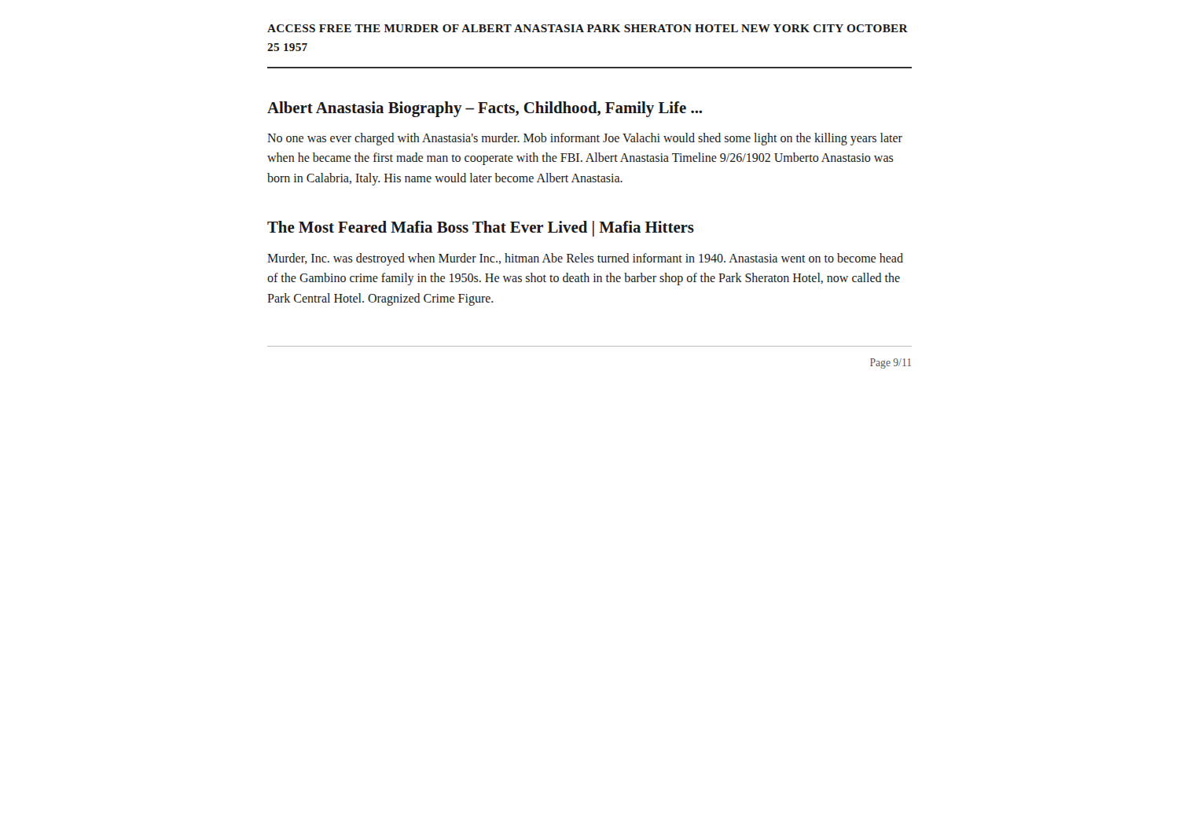Access Free The Murder Of Albert Anastasia Park Sheraton Hotel New York City October 25 1957
Albert Anastasia Biography – Facts, Childhood, Family Life ...
No one was ever charged with Anastasia's murder. Mob informant Joe Valachi would shed some light on the killing years later when he became the first made man to cooperate with the FBI. Albert Anastasia Timeline 9/26/1902 Umberto Anastasio was born in Calabria, Italy. His name would later become Albert Anastasia.
The Most Feared Mafia Boss That Ever Lived | Mafia Hitters
Murder, Inc. was destroyed when Murder Inc., hitman Abe Reles turned informant in 1940. Anastasia went on to become head of the Gambino crime family in the 1950s. He was shot to death in the barber shop of the Park Sheraton Hotel, now called the Park Central Hotel. Oragnized Crime Figure.
Page 9/11